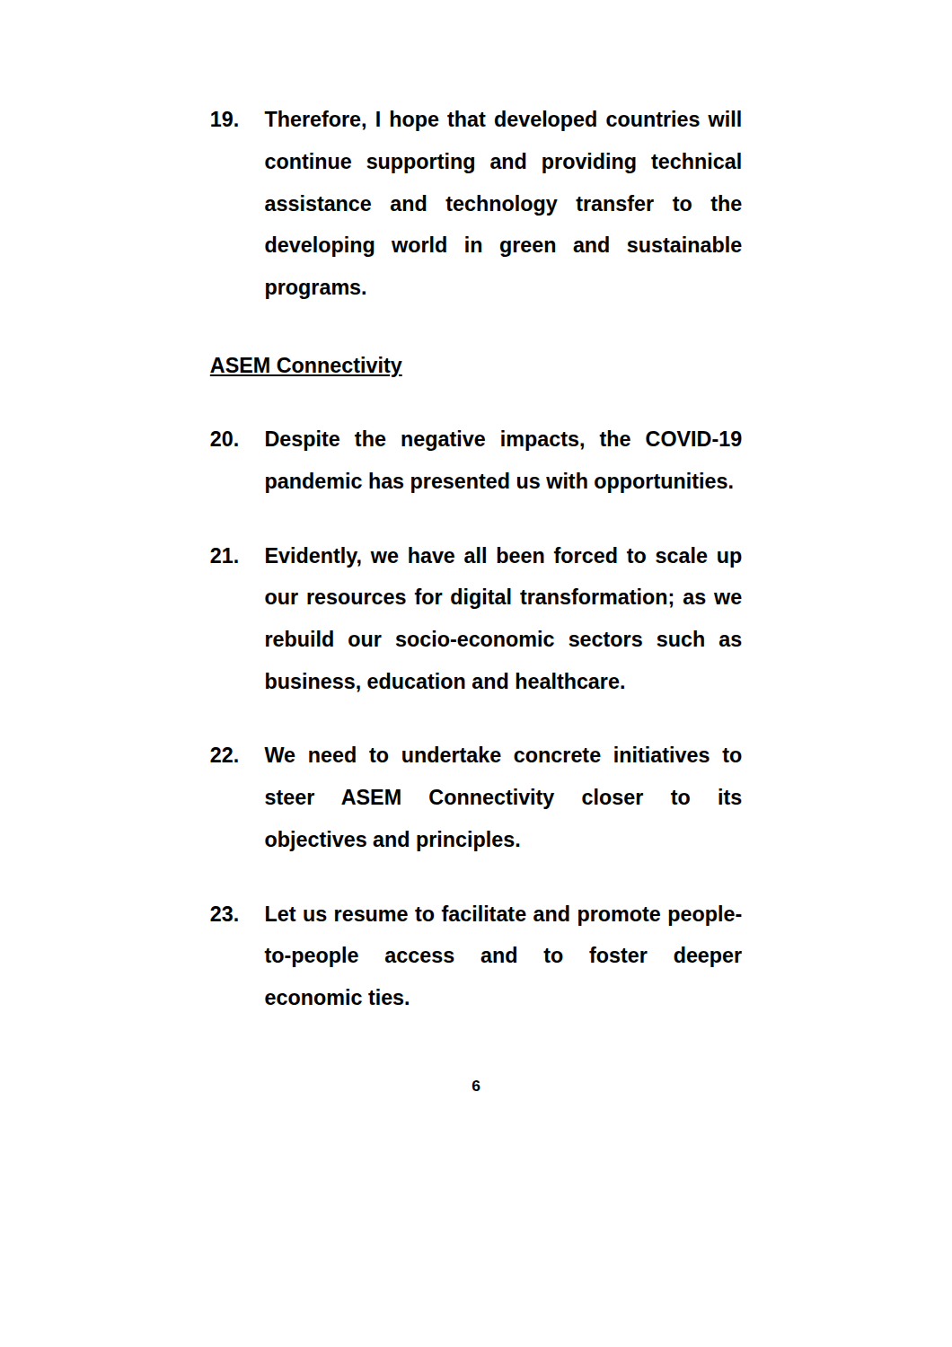Therefore, I hope that developed countries will continue supporting and providing technical assistance and technology transfer to the developing world in green and sustainable programs.
ASEM Connectivity
Despite the negative impacts, the COVID-19 pandemic has presented us with opportunities.
Evidently, we have all been forced to scale up our resources for digital transformation; as we rebuild our socio-economic sectors such as business, education and healthcare.
We need to undertake concrete initiatives to steer ASEM Connectivity closer to its objectives and principles.
Let us resume to facilitate and promote people-to-people access and to foster deeper economic ties.
6